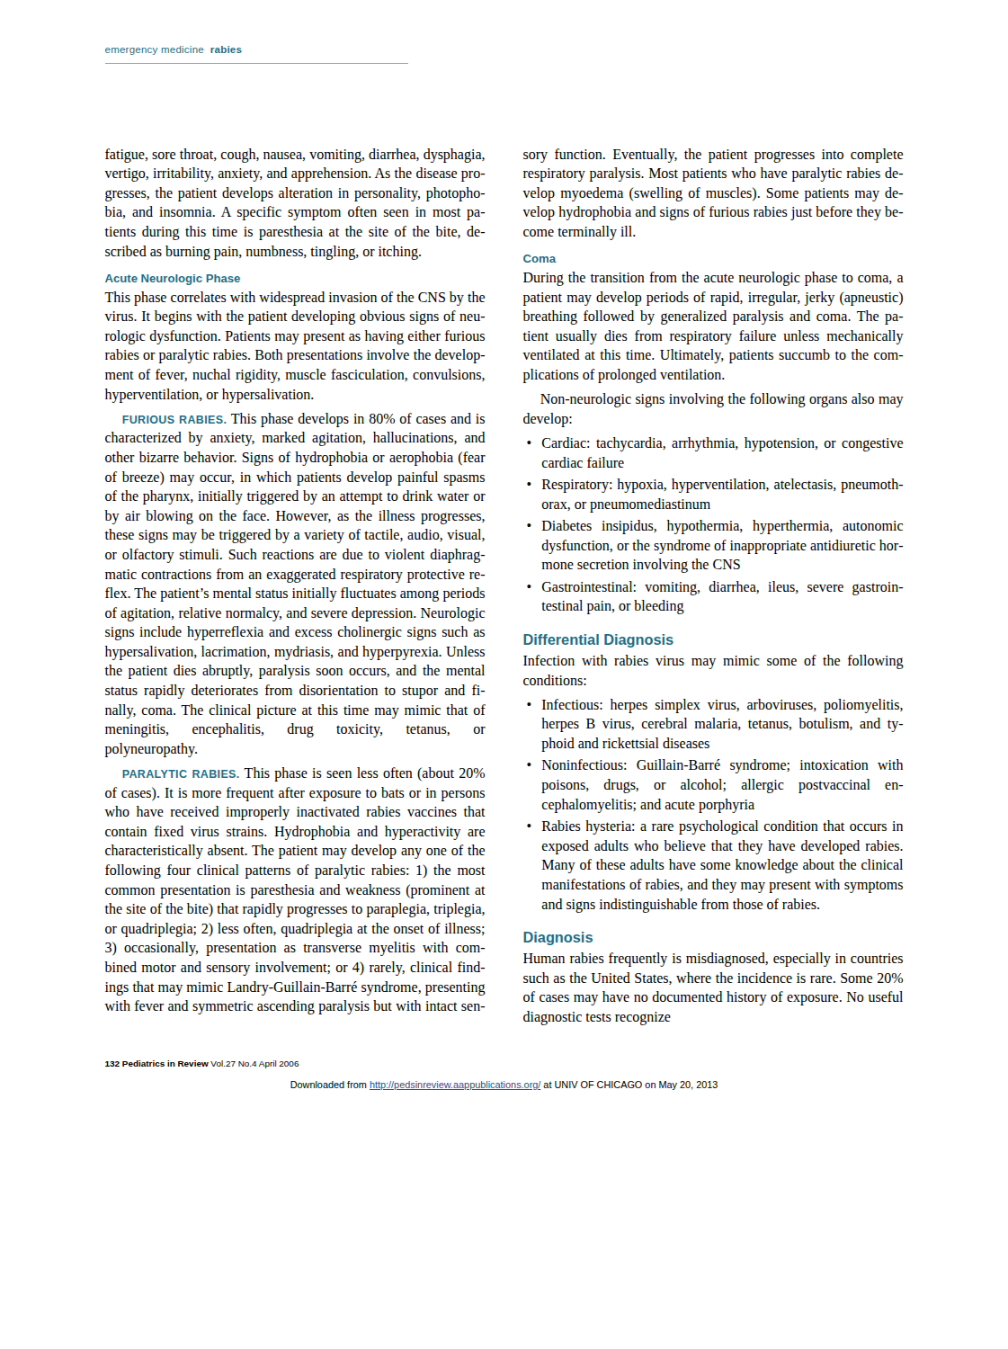emergency medicine rabies
fatigue, sore throat, cough, nausea, vomiting, diarrhea, dysphagia, vertigo, irritability, anxiety, and apprehension. As the disease progresses, the patient develops alteration in personality, photophobia, and insomnia. A specific symptom often seen in most patients during this time is paresthesia at the site of the bite, described as burning pain, numbness, tingling, or itching.
Acute Neurologic Phase
This phase correlates with widespread invasion of the CNS by the virus. It begins with the patient developing obvious signs of neurologic dysfunction. Patients may present as having either furious rabies or paralytic rabies. Both presentations involve the development of fever, nuchal rigidity, muscle fasciculation, convulsions, hyperventilation, or hypersalivation.
FURIOUS RABIES. This phase develops in 80% of cases and is characterized by anxiety, marked agitation, hallucinations, and other bizarre behavior. Signs of hydrophobia or aerophobia (fear of breeze) may occur, in which patients develop painful spasms of the pharynx, initially triggered by an attempt to drink water or by air blowing on the face. However, as the illness progresses, these signs may be triggered by a variety of tactile, audio, visual, or olfactory stimuli. Such reactions are due to violent diaphragmatic contractions from an exaggerated respiratory protective reflex. The patient’s mental status initially fluctuates among periods of agitation, relative normalcy, and severe depression. Neurologic signs include hyperreflexia and excess cholinergic signs such as hypersalivation, lacrimation, mydriasis, and hyperpyrexia. Unless the patient dies abruptly, paralysis soon occurs, and the mental status rapidly deteriorates from disorientation to stupor and finally, coma. The clinical picture at this time may mimic that of meningitis, encephalitis, drug toxicity, tetanus, or polyneuropathy.
PARALYTIC RABIES. This phase is seen less often (about 20% of cases). It is more frequent after exposure to bats or in persons who have received improperly inactivated rabies vaccines that contain fixed virus strains. Hydrophobia and hyperactivity are characteristically absent. The patient may develop any one of the following four clinical patterns of paralytic rabies: 1) the most common presentation is paresthesia and weakness (prominent at the site of the bite) that rapidly progresses to paraplegia, triplegia, or quadriplegia; 2) less often, quadriplegia at the onset of illness; 3) occasionally, presentation as transverse myelitis with combined motor and sensory involvement; or 4) rarely, clinical findings that may mimic Landry-Guillain-Barré syndrome, presenting with fever and symmetric ascending paralysis but with intact sensory function. Eventually, the patient progresses into complete respiratory paralysis. Most patients who have paralytic rabies develop myoedema (swelling of muscles). Some patients may develop hydrophobia and signs of furious rabies just before they become terminally ill.
Coma
During the transition from the acute neurologic phase to coma, a patient may develop periods of rapid, irregular, jerky (apneustic) breathing followed by generalized paralysis and coma. The patient usually dies from respiratory failure unless mechanically ventilated at this time. Ultimately, patients succumb to the complications of prolonged ventilation.
Non-neurologic signs involving the following organs also may develop:
Cardiac: tachycardia, arrhythmia, hypotension, or congestive cardiac failure
Respiratory: hypoxia, hyperventilation, atelectasis, pneumothorax, or pneumomediastinum
Diabetes insipidus, hypothermia, hyperthermia, autonomic dysfunction, or the syndrome of inappropriate antidiuretic hormone secretion involving the CNS
Gastrointestinal: vomiting, diarrhea, ileus, severe gastrointestinal pain, or bleeding
Differential Diagnosis
Infection with rabies virus may mimic some of the following conditions:
Infectious: herpes simplex virus, arboviruses, poliomyelitis, herpes B virus, cerebral malaria, tetanus, botulism, and typhoid and rickettsial diseases
Noninfectious: Guillain-Barré syndrome; intoxication with poisons, drugs, or alcohol; allergic postvaccinal encephalomyelitis; and acute porphyria
Rabies hysteria: a rare psychological condition that occurs in exposed adults who believe that they have developed rabies. Many of these adults have some knowledge about the clinical manifestations of rabies, and they may present with symptoms and signs indistinguishable from those of rabies.
Diagnosis
Human rabies frequently is misdiagnosed, especially in countries such as the United States, where the incidence is rare. Some 20% of cases may have no documented history of exposure. No useful diagnostic tests recognize
132 Pediatrics in Review Vol.27 No.4 April 2006
Downloaded from http://pedsinreview.aappublications.org/ at UNIV OF CHICAGO on May 20, 2013